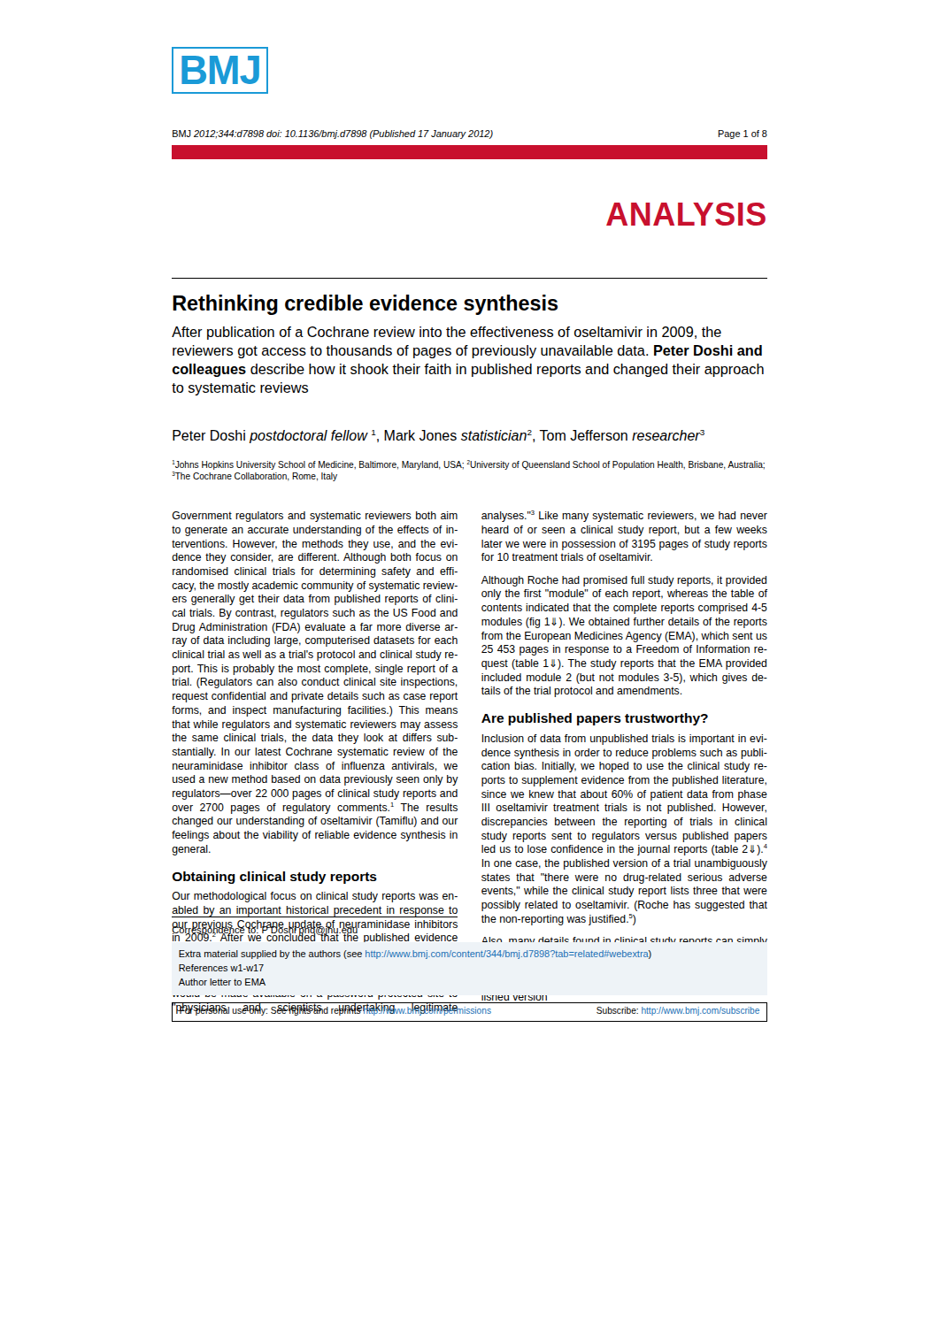BMJ
BMJ 2012;344:d7898 doi: 10.1136/bmj.d7898 (Published 17 January 2012)
Page 1 of 8
ANALYSIS
Rethinking credible evidence synthesis
After publication of a Cochrane review into the effectiveness of oseltamivir in 2009, the reviewers got access to thousands of pages of previously unavailable data. Peter Doshi and colleagues describe how it shook their faith in published reports and changed their approach to systematic reviews
Peter Doshi postdoctoral fellow 1, Mark Jones statistician2, Tom Jefferson researcher3
1Johns Hopkins University School of Medicine, Baltimore, Maryland, USA; 2University of Queensland School of Population Health, Brisbane, Australia; 3The Cochrane Collaboration, Rome, Italy
Government regulators and systematic reviewers both aim to generate an accurate understanding of the effects of interventions. However, the methods they use, and the evidence they consider, are different. Although both focus on randomised clinical trials for determining safety and efficacy, the mostly academic community of systematic reviewers generally get their data from published reports of clinical trials. By contrast, regulators such as the US Food and Drug Administration (FDA) evaluate a far more diverse array of data including large, computerised datasets for each clinical trial as well as a trial's protocol and clinical study report. This is probably the most complete, single report of a trial. (Regulators can also conduct clinical site inspections, request confidential and private details such as case report forms, and inspect manufacturing facilities.) This means that while regulators and systematic reviewers may assess the same clinical trials, the data they look at differs substantially. In our latest Cochrane systematic review of the neuraminidase inhibitor class of influenza antivirals, we used a new method based on data previously seen only by regulators—over 22 000 pages of clinical study reports and over 2700 pages of regulatory comments.1 The results changed our understanding of oseltamivir (Tamiflu) and our feelings about the viability of reliable evidence synthesis in general.
Obtaining clinical study reports
Our methodological focus on clinical study reports was enabled by an important historical precedent in response to our previous Cochrane update of neuraminidase inhibitors in 2009.2 After we concluded that the published evidence did not support the effectiveness of oseltamivir in reducing the complications of influenza such as pneumonia, the manufacturer, Roche, announced that full study reports would be made available on a password protected site to "physicians and scientists undertaking legitimate analyses."3 Like many systematic reviewers, we had never heard of or seen a clinical study report, but a few weeks later we were in possession of 3195 pages of study reports for 10 treatment trials of oseltamivir.
Although Roche had promised full study reports, it provided only the first "module" of each report, whereas the table of contents indicated that the complete reports comprised 4-5 modules (fig 1⇓). We obtained further details of the reports from the European Medicines Agency (EMA), which sent us 25 453 pages in response to a Freedom of Information request (table 1⇓). The study reports that the EMA provided included module 2 (but not modules 3-5), which gives details of the trial protocol and amendments.
Are published papers trustworthy?
Inclusion of data from unpublished trials is important in evidence synthesis in order to reduce problems such as publication bias. Initially, we hoped to use the clinical study reports to supplement evidence from the published literature, since we knew that about 60% of patient data from phase III oseltamivir treatment trials is not published. However, discrepancies between the reporting of trials in clinical study reports sent to regulators versus published papers led us to lose confidence in the journal reports (table 2⇓).4 In one case, the published version of a trial unambiguously states that "there were no drug-related serious adverse events," while the clinical study report lists three that were possibly related to oseltamivir. (Roche has suggested that the non-reporting was justified.5)
Also, many details found in clinical study reports can simply never make it into journals because of space limitations. The degree of synthesis is evident from the differing length of reports for the same clinical trial. For example, the published version
Correspondence to: P Doshi pnd@jhu.edu
Extra material supplied by the authors (see http://www.bmj.com/content/344/bmj.d7898?tab=related#webextra)
References w1-w17
Author letter to EMA
For personal use only: See rights and reprints http://www.bmj.com/permissions
Subscribe: http://www.bmj.com/subscribe